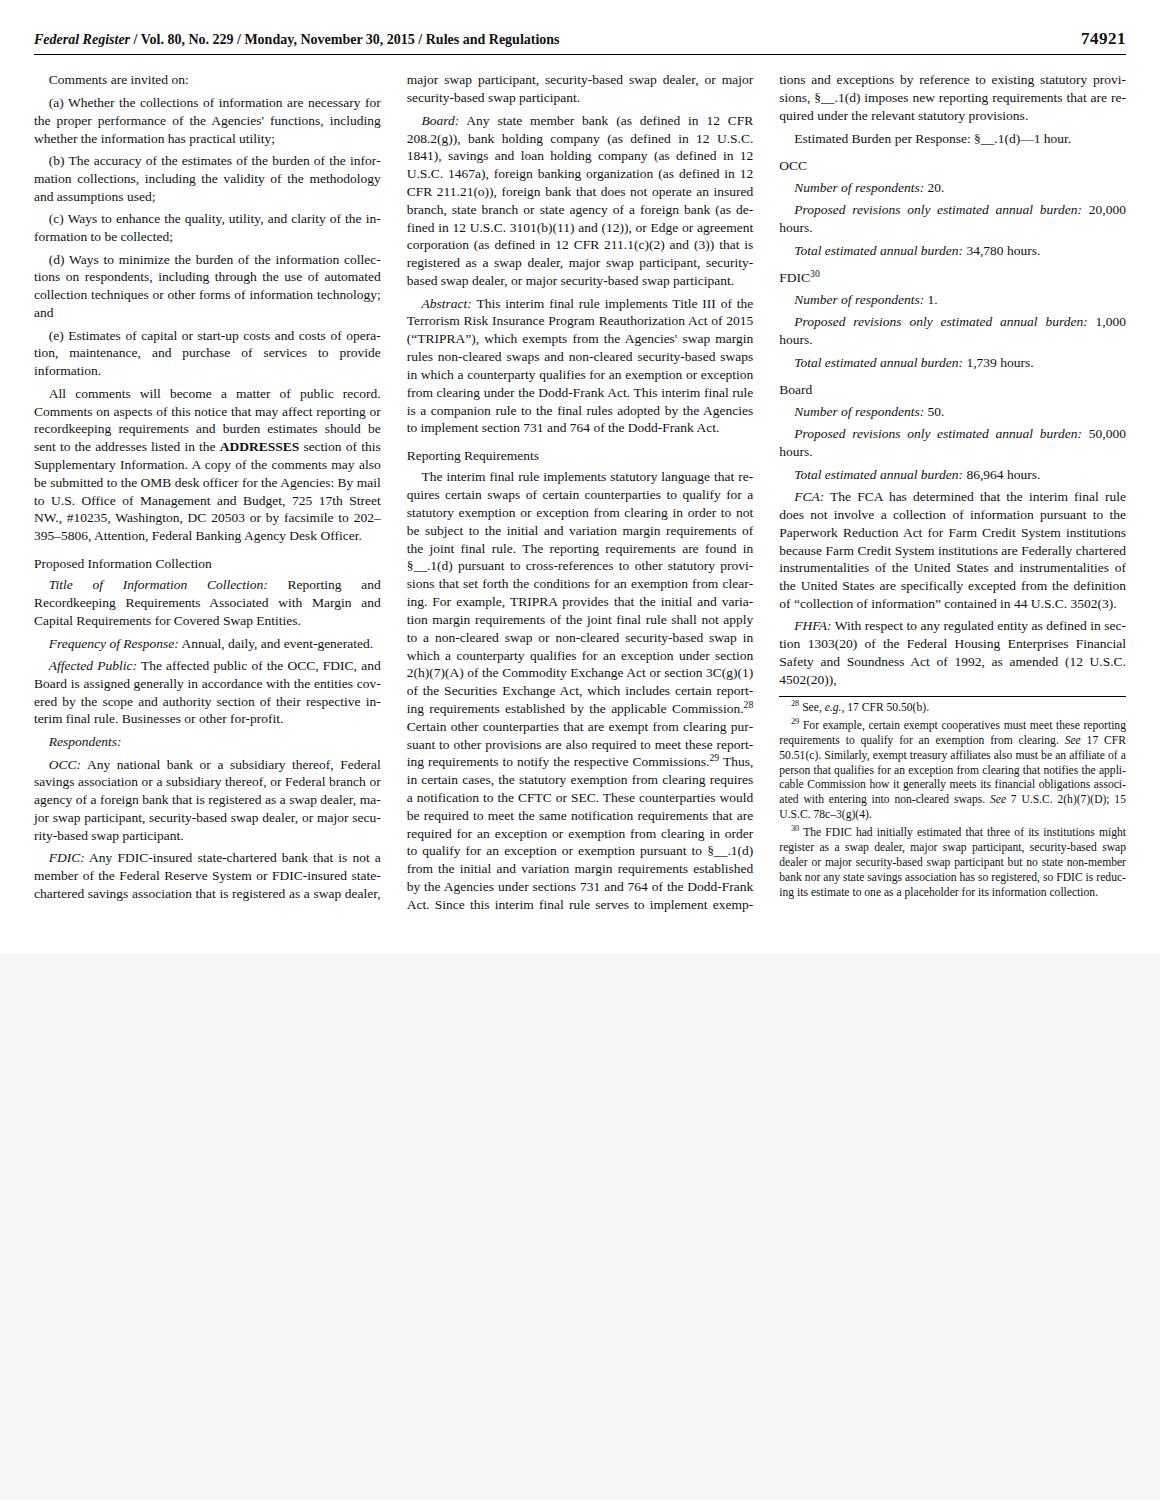Federal Register / Vol. 80, No. 229 / Monday, November 30, 2015 / Rules and Regulations
74921
Comments are invited on:
(a) Whether the collections of information are necessary for the proper performance of the Agencies' functions, including whether the information has practical utility;
(b) The accuracy of the estimates of the burden of the information collections, including the validity of the methodology and assumptions used;
(c) Ways to enhance the quality, utility, and clarity of the information to be collected;
(d) Ways to minimize the burden of the information collections on respondents, including through the use of automated collection techniques or other forms of information technology; and
(e) Estimates of capital or start-up costs and costs of operation, maintenance, and purchase of services to provide information.
All comments will become a matter of public record. Comments on aspects of this notice that may affect reporting or recordkeeping requirements and burden estimates should be sent to the addresses listed in the ADDRESSES section of this Supplementary Information. A copy of the comments may also be submitted to the OMB desk officer for the Agencies: By mail to U.S. Office of Management and Budget, 725 17th Street NW., #10235, Washington, DC 20503 or by facsimile to 202–395–5806, Attention, Federal Banking Agency Desk Officer.
Proposed Information Collection
Title of Information Collection: Reporting and Recordkeeping Requirements Associated with Margin and Capital Requirements for Covered Swap Entities.
Frequency of Response: Annual, daily, and event-generated.
Affected Public: The affected public of the OCC, FDIC, and Board is assigned generally in accordance with the entities covered by the scope and authority section of their respective interim final rule. Businesses or other for-profit.
Respondents:
OCC: Any national bank or a subsidiary thereof, Federal savings association or a subsidiary thereof, or Federal branch or agency of a foreign bank that is registered as a swap dealer, major swap participant, security-based swap dealer, or major security-based swap participant.
FDIC: Any FDIC-insured state-chartered bank that is not a member of the Federal Reserve System or FDIC-insured state-chartered savings association that is registered as a swap dealer, major swap participant, security-based swap dealer, or major security-based swap participant.
Board: Any state member bank (as defined in 12 CFR 208.2(g)), bank holding company (as defined in 12 U.S.C. 1841), savings and loan holding company (as defined in 12 U.S.C. 1467a), foreign banking organization (as defined in 12 CFR 211.21(o)), foreign bank that does not operate an insured branch, state branch or state agency of a foreign bank (as defined in 12 U.S.C. 3101(b)(11) and (12)), or Edge or agreement corporation (as defined in 12 CFR 211.1(c)(2) and (3)) that is registered as a swap dealer, major swap participant, security-based swap dealer, or major security-based swap participant.
Abstract: This interim final rule implements Title III of the Terrorism Risk Insurance Program Reauthorization Act of 2015 (“TRIPRA”), which exempts from the Agencies' swap margin rules non-cleared swaps and non-cleared security-based swaps in which a counterparty qualifies for an exemption or exception from clearing under the Dodd-Frank Act. This interim final rule is a companion rule to the final rules adopted by the Agencies to implement section 731 and 764 of the Dodd-Frank Act.
Reporting Requirements
The interim final rule implements statutory language that requires certain swaps of certain counterparties to qualify for a statutory exemption or exception from clearing in order to not be subject to the initial and variation margin requirements of the joint final rule. The reporting requirements are found in §__.1(d) pursuant to cross-references to other statutory provisions that set forth the conditions for an exemption from clearing. For example, TRIPRA provides that the initial and variation margin requirements of the joint final rule shall not apply to a non-cleared swap or non-cleared security-based swap in which a counterparty qualifies for an exception under section 2(h)(7)(A) of the Commodity Exchange Act or section 3C(g)(1) of the Securities Exchange Act, which includes certain reporting requirements established by the applicable Commission.28 Certain other counterparties that are exempt from clearing pursuant to other provisions are also required to meet these reporting requirements to notify the respective Commissions.29 Thus, in certain cases, the statutory exemption from clearing requires a notification to the CFTC or SEC. These counterparties would be required to meet the same notification requirements that are required for an exception or exemption from clearing in order to qualify for an exception or exemption pursuant to §__.1(d) from the initial and variation margin requirements established by the Agencies under sections 731 and 764 of the Dodd-Frank Act. Since this interim final rule serves to implement exemptions and exceptions by reference to existing statutory provisions, §__.1(d) imposes new reporting requirements that are required under the relevant statutory provisions.
Estimated Burden per Response: §__.1(d)—1 hour.
OCC
Number of respondents: 20.
Proposed revisions only estimated annual burden: 20,000 hours.
Total estimated annual burden: 34,780 hours.
FDIC30
Number of respondents: 1.
Proposed revisions only estimated annual burden: 1,000 hours.
Total estimated annual burden: 1,739 hours.
Board
Number of respondents: 50.
Proposed revisions only estimated annual burden: 50,000 hours.
Total estimated annual burden: 86,964 hours.
FCA: The FCA has determined that the interim final rule does not involve a collection of information pursuant to the Paperwork Reduction Act for Farm Credit System institutions because Farm Credit System institutions are Federally chartered instrumentalities of the United States and instrumentalities of the United States are specifically excepted from the definition of “collection of information” contained in 44 U.S.C. 3502(3).
FHFA: With respect to any regulated entity as defined in section 1303(20) of the Federal Housing Enterprises Financial Safety and Soundness Act of 1992, as amended (12 U.S.C. 4502(20)),
28 See, e.g., 17 CFR 50.50(b).
29 For example, certain exempt cooperatives must meet these reporting requirements to qualify for an exemption from clearing. See 17 CFR 50.51(c). Similarly, exempt treasury affiliates also must be an affiliate of a person that qualifies for an exception from clearing that notifies the applicable Commission how it generally meets its financial obligations associated with entering into non-cleared swaps. See 7 U.S.C. 2(h)(7)(D); 15 U.S.C. 78c–3(g)(4).
30 The FDIC had initially estimated that three of its institutions might register as a swap dealer, major swap participant, security-based swap dealer or major security-based swap participant but no state non-member bank nor any state savings association has so registered, so FDIC is reducing its estimate to one as a placeholder for its information collection.